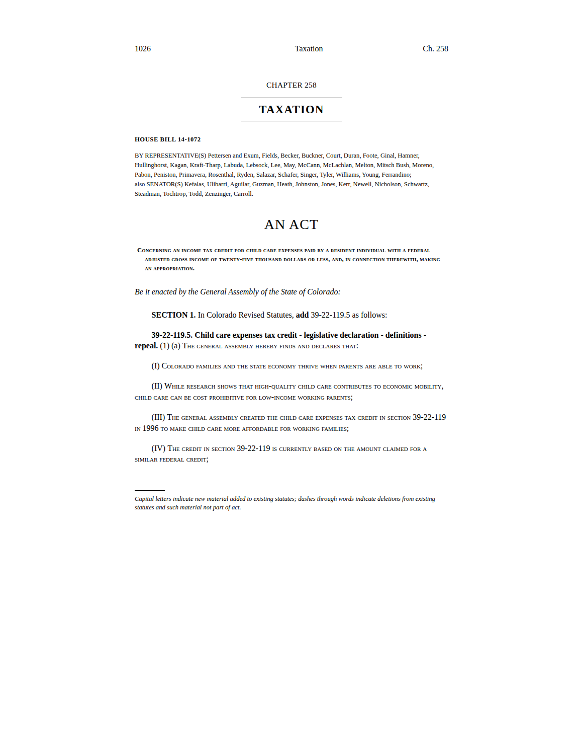1026 Taxation Ch. 258
CHAPTER 258
TAXATION
HOUSE BILL 14-1072
BY REPRESENTATIVE(S) Pettersen and Exum, Fields, Becker, Buckner, Court, Duran, Foote, Ginal, Hamner, Hullinghorst, Kagan, Kraft-Tharp, Labuda, Lebsock, Lee, May, McCann, McLachlan, Melton, Mitsch Bush, Moreno, Pabon, Peniston, Primavera, Rosenthal, Ryden, Salazar, Schafer, Singer, Tyler, Williams, Young, Ferrandino;
also SENATOR(S) Kefalas, Ulibarri, Aguilar, Guzman, Heath, Johnston, Jones, Kerr, Newell, Nicholson, Schwartz, Steadman, Tochtrop, Todd, Zenzinger, Carroll.
AN ACT
Concerning an income tax credit for child care expenses paid by a resident individual with a federal adjusted gross income of twenty-five thousand dollars or less, and, in connection therewith, making an appropriation.
Be it enacted by the General Assembly of the State of Colorado:
SECTION 1. In Colorado Revised Statutes, add 39-22-119.5 as follows:
39-22-119.5. Child care expenses tax credit - legislative declaration - definitions - repeal. (1) (a) The general assembly hereby finds and declares that:
(I) Colorado families and the state economy thrive when parents are able to work;
(II) While research shows that high-quality child care contributes to economic mobility, child care can be cost prohibitive for low-income working parents;
(III) The general assembly created the child care expenses tax credit in section 39-22-119 in 1996 to make child care more affordable for working families;
(IV) The credit in section 39-22-119 is currently based on the amount claimed for a similar federal credit;
Capital letters indicate new material added to existing statutes; dashes through words indicate deletions from existing statutes and such material not part of act.